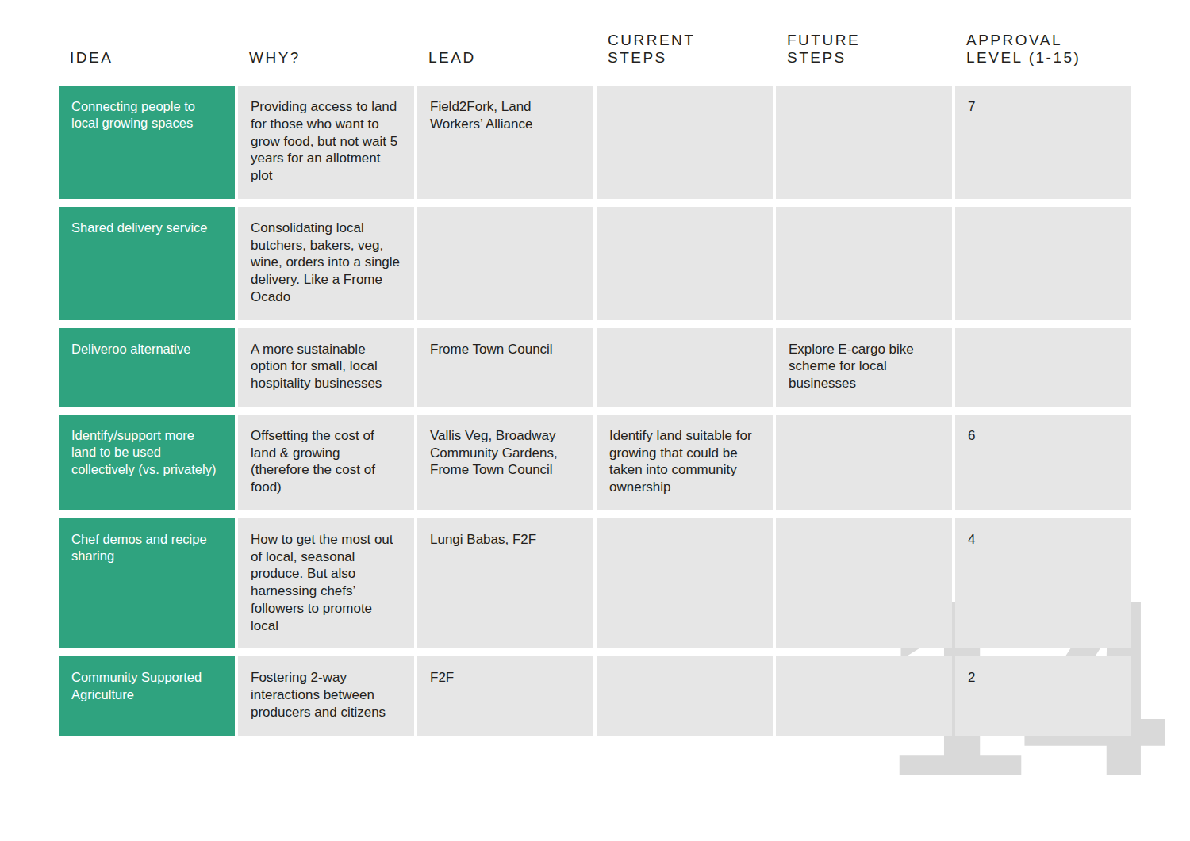14
| Idea | Why? | Lead | Current steps | Future steps | Approval level (1-15) |
| --- | --- | --- | --- | --- | --- |
| Connecting people to local growing spaces | Providing access to land for those who want to grow food, but not wait 5 years for an allotment plot | Field2Fork, Land Workers’ Alliance | | | 7 |
| Shared delivery service | Consolidating local butchers, bakers, veg, wine, orders into a single delivery. Like a Frome Ocado | | | | |
| Deliveroo alternative | A more sustainable option for small, local hospitality businesses | Frome Town Council | | Explore E-cargo bike scheme for local businesses | |
| Identify/support more land to be used collectively (vs. privately) | Offsetting the cost of land & growing (therefore the cost of food) | Vallis Veg, Broadway Community Gardens, Frome Town Council | Identify land suitable for growing that could be taken into community ownership | | 6 |
| Chef demos and recipe sharing | How to get the most out of local, seasonal produce. But also harnessing chefs’ followers to promote local | Lungi Babas, F2F | | | 4 |
| Community Supported Agriculture | Fostering 2-way interactions between producers and citizens | F2F | | | 2 |